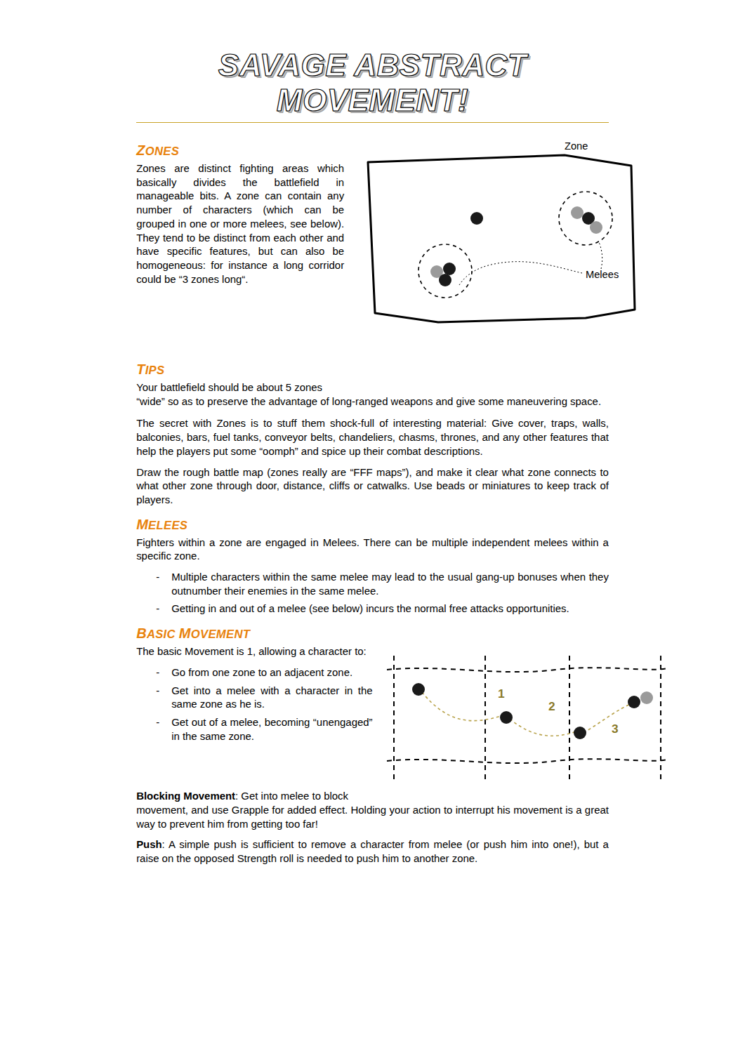Savage Abstract Movement!
ZONES
Zones are distinct fighting areas which basically divides the battlefield in manageable bits. A zone can contain any number of characters (which can be grouped in one or more melees, see below). They tend to be distinct from each other and have specific features, but can also be homogeneous: for instance a long corridor could be “3 zones long“.
Zone Melees
TIPS
Your battlefield should be about 5 zones
“wide” so as to preserve the advantage of long-ranged weapons and give some maneuvering space.
The secret with Zones is to stuff them shock-full of interesting material: Give cover, traps, walls, balconies, bars, fuel tanks, conveyor belts, chandeliers, chasms, thrones, and any other features that help the players put some “oomph” and spice up their combat descriptions.
Draw the rough battle map (zones really are “FFF maps”), and make it clear what zone connects to what other zone through door, distance, cliffs or catwalks. Use beads or miniatures to keep track of players.
MELEES
Fighters within a zone are engaged in Melees. There can be multiple independent melees within a specific zone.
Multiple characters within the same melee may lead to the usual gang-up bonuses when they outnumber their enemies in the same melee.
Getting in and out of a melee (see below) incurs the normal free attacks opportunities.
BASIC MOVEMENT
The basic Movement is 1, allowing a character to:
Go from one zone to an adjacent zone.
Get into a melee with a character in the same zone as he is.
Get out of a melee, becoming “unengaged” in the same zone.
1 2 3
Blocking Movement: Get into melee to block
movement, and use Grapple for added effect. Holding your action to interrupt his movement is a great way to prevent him from getting too far!
Push: A simple push is sufficient to remove a character from melee (or push him into one!), but a raise on the opposed Strength roll is needed to push him to another zone.